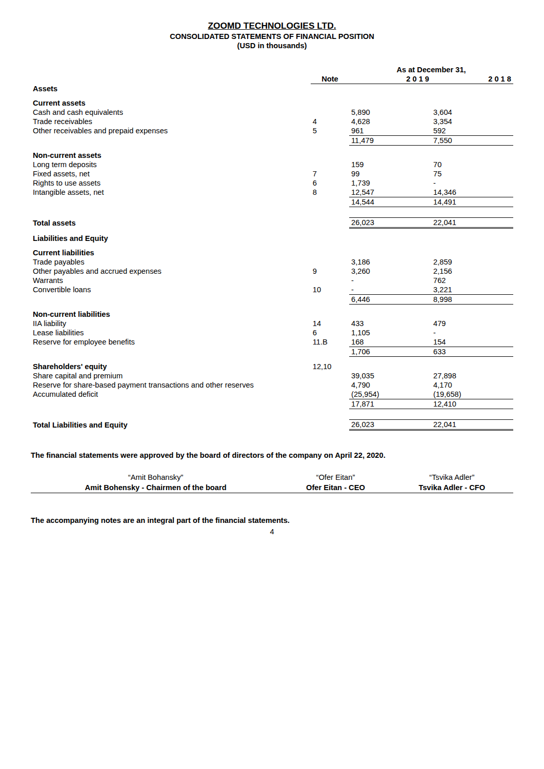ZOOMD TECHNOLOGIES LTD.
CONSOLIDATED STATEMENTS OF FINANCIAL POSITION
(USD in thousands)
| | | As at December 31, |
| | Note | 2 0 1 9 | 2 0 1 8 |
| Assets | | | |
| Current assets | | | |
| Cash and cash equivalents | | 5,890 | 3,604 |
| Trade receivables | 4 | 4,628 | 3,354 |
| Other receivables and prepaid expenses | 5 | 961 | 592 |
| | | 11,479 | 7,550 |
| Non-current assets | | | |
| Long term deposits | | 159 | 70 |
| Fixed assets, net | 7 | 99 | 75 |
| Rights to use assets | 6 | 1,739 | - |
| Intangible assets, net | 8 | 12,547 | 14,346 |
| | | 14,544 | 14,491 |
| Total assets | | 26,023 | 22,041 |
| Liabilities and Equity | | | |
| Current liabilities | | | |
| Trade payables | | 3,186 | 2,859 |
| Other payables and accrued expenses | 9 | 3,260 | 2,156 |
| Warrants | | - | 762 |
| Convertible loans | 10 | - | 3,221 |
| | | 6,446 | 8,998 |
| Non-current liabilities | | | |
| IIA liability | 14 | 433 | 479 |
| Lease liabilities | 6 | 1,105 | - |
| Reserve for employee benefits | 11.B | 168 | 154 |
| | | 1,706 | 633 |
| Shareholders' equity | 12,10 | | |
| Share capital and premium | | 39,035 | 27,898 |
| Reserve for share-based payment transactions and other reserves | | 4,790 | 4,170 |
| Accumulated deficit | | (25,954) | (19,658) |
| | | 17,871 | 12,410 |
| Total Liabilities and Equity | | 26,023 | 22,041 |
The financial statements were approved by the board of directors of the company on April 22, 2020.
| “Amit Bohansky” | “Ofer Eitan” | “Tsvika Adler” |
| Amit Bohensky - Chairmen of the board | Ofer Eitan - CEO | Tsvika Adler - CFO |
The accompanying notes are an integral part of the financial statements.
4